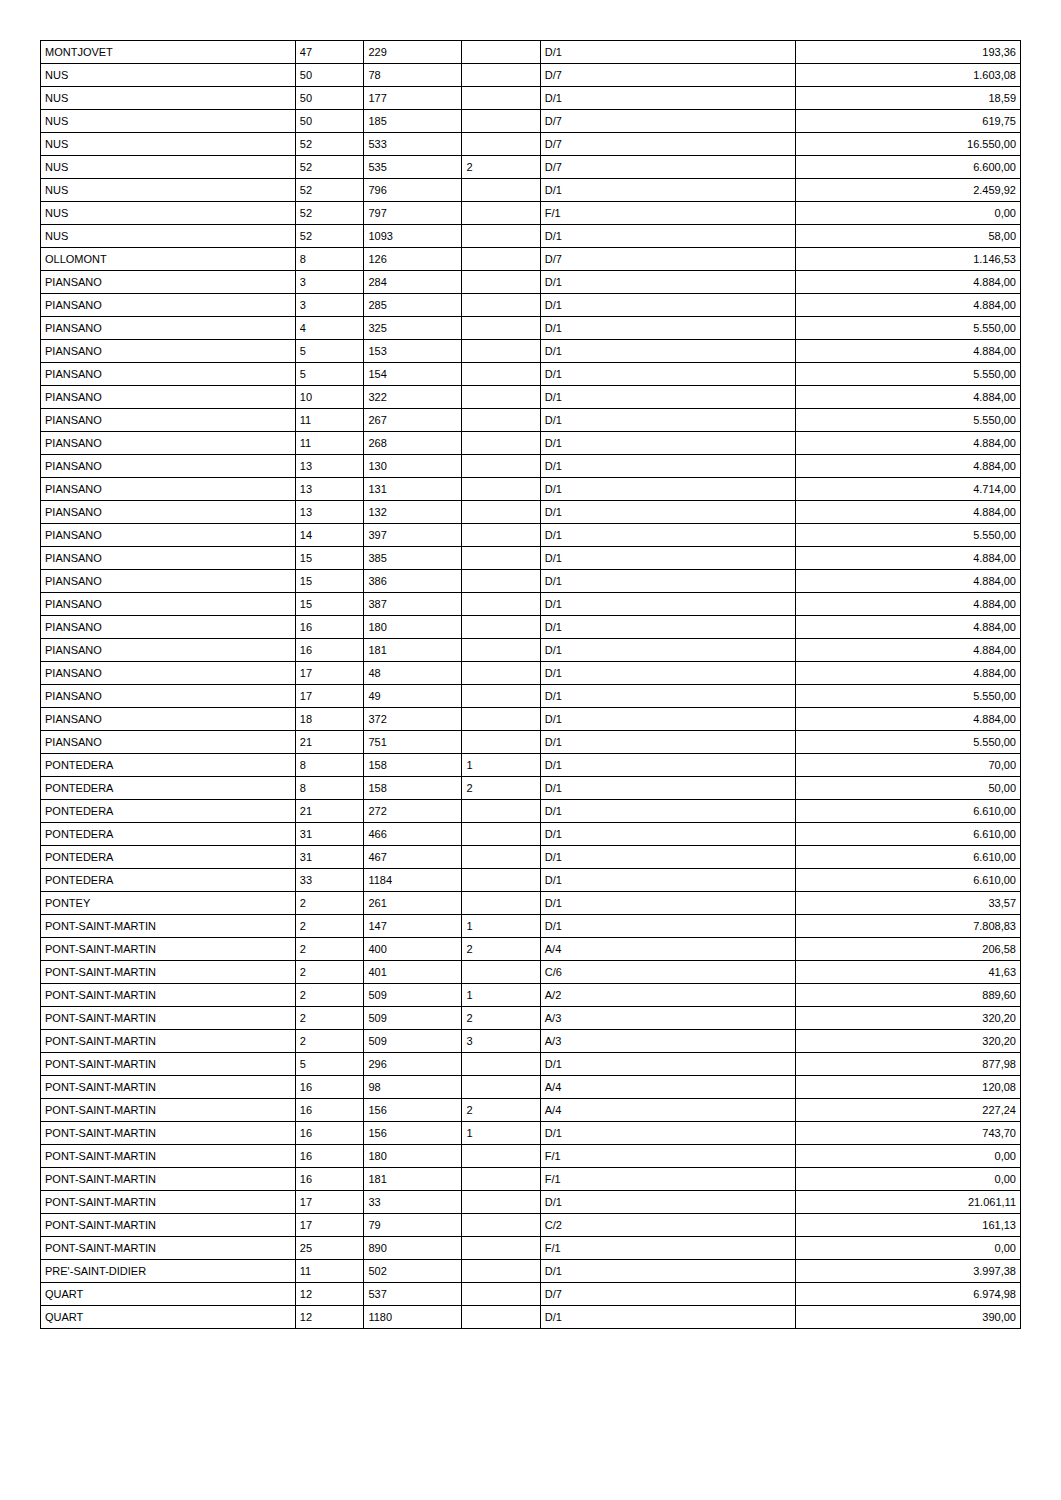| MONTJOVET | 47 | 229 | | D/1 | 193,36 |
| NUS | 50 | 78 | | D/7 | 1.603,08 |
| NUS | 50 | 177 | | D/1 | 18,59 |
| NUS | 50 | 185 | | D/7 | 619,75 |
| NUS | 52 | 533 | | D/7 | 16.550,00 |
| NUS | 52 | 535 | 2 | D/7 | 6.600,00 |
| NUS | 52 | 796 | | D/1 | 2.459,92 |
| NUS | 52 | 797 | | F/1 | 0,00 |
| NUS | 52 | 1093 | | D/1 | 58,00 |
| OLLOMONT | 8 | 126 | | D/7 | 1.146,53 |
| PIANSANO | 3 | 284 | | D/1 | 4.884,00 |
| PIANSANO | 3 | 285 | | D/1 | 4.884,00 |
| PIANSANO | 4 | 325 | | D/1 | 5.550,00 |
| PIANSANO | 5 | 153 | | D/1 | 4.884,00 |
| PIANSANO | 5 | 154 | | D/1 | 5.550,00 |
| PIANSANO | 10 | 322 | | D/1 | 4.884,00 |
| PIANSANO | 11 | 267 | | D/1 | 5.550,00 |
| PIANSANO | 11 | 268 | | D/1 | 4.884,00 |
| PIANSANO | 13 | 130 | | D/1 | 4.884,00 |
| PIANSANO | 13 | 131 | | D/1 | 4.714,00 |
| PIANSANO | 13 | 132 | | D/1 | 4.884,00 |
| PIANSANO | 14 | 397 | | D/1 | 5.550,00 |
| PIANSANO | 15 | 385 | | D/1 | 4.884,00 |
| PIANSANO | 15 | 386 | | D/1 | 4.884,00 |
| PIANSANO | 15 | 387 | | D/1 | 4.884,00 |
| PIANSANO | 16 | 180 | | D/1 | 4.884,00 |
| PIANSANO | 16 | 181 | | D/1 | 4.884,00 |
| PIANSANO | 17 | 48 | | D/1 | 4.884,00 |
| PIANSANO | 17 | 49 | | D/1 | 5.550,00 |
| PIANSANO | 18 | 372 | | D/1 | 4.884,00 |
| PIANSANO | 21 | 751 | | D/1 | 5.550,00 |
| PONTEDERA | 8 | 158 | 1 | D/1 | 70,00 |
| PONTEDERA | 8 | 158 | 2 | D/1 | 50,00 |
| PONTEDERA | 21 | 272 | | D/1 | 6.610,00 |
| PONTEDERA | 31 | 466 | | D/1 | 6.610,00 |
| PONTEDERA | 31 | 467 | | D/1 | 6.610,00 |
| PONTEDERA | 33 | 1184 | | D/1 | 6.610,00 |
| PONTEY | 2 | 261 | | D/1 | 33,57 |
| PONT-SAINT-MARTIN | 2 | 147 | 1 | D/1 | 7.808,83 |
| PONT-SAINT-MARTIN | 2 | 400 | 2 | A/4 | 206,58 |
| PONT-SAINT-MARTIN | 2 | 401 | | C/6 | 41,63 |
| PONT-SAINT-MARTIN | 2 | 509 | 1 | A/2 | 889,60 |
| PONT-SAINT-MARTIN | 2 | 509 | 2 | A/3 | 320,20 |
| PONT-SAINT-MARTIN | 2 | 509 | 3 | A/3 | 320,20 |
| PONT-SAINT-MARTIN | 5 | 296 | | D/1 | 877,98 |
| PONT-SAINT-MARTIN | 16 | 98 | | A/4 | 120,08 |
| PONT-SAINT-MARTIN | 16 | 156 | 2 | A/4 | 227,24 |
| PONT-SAINT-MARTIN | 16 | 156 | 1 | D/1 | 743,70 |
| PONT-SAINT-MARTIN | 16 | 180 | | F/1 | 0,00 |
| PONT-SAINT-MARTIN | 16 | 181 | | F/1 | 0,00 |
| PONT-SAINT-MARTIN | 17 | 33 | | D/1 | 21.061,11 |
| PONT-SAINT-MARTIN | 17 | 79 | | C/2 | 161,13 |
| PONT-SAINT-MARTIN | 25 | 890 | | F/1 | 0,00 |
| PRE'-SAINT-DIDIER | 11 | 502 | | D/1 | 3.997,38 |
| QUART | 12 | 537 | | D/7 | 6.974,98 |
| QUART | 12 | 1180 | | D/1 | 390,00 |